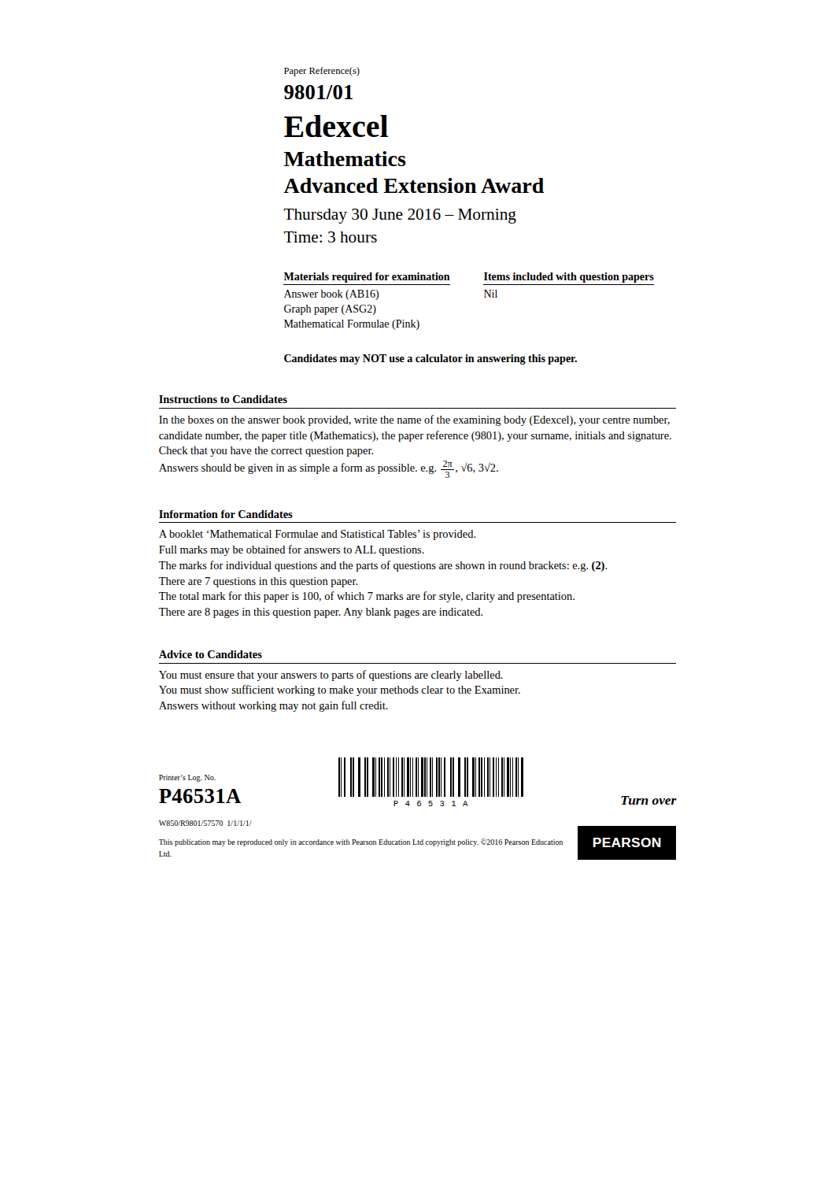Paper Reference(s)
9801/01
Edexcel
Mathematics
Advanced Extension Award
Thursday 30 June 2016 – Morning
Time: 3 hours
| Materials required for examination | Items included with question papers |
| Answer book (AB16) Graph paper (ASG2) Mathematical Formulae (Pink) | Nil |
Candidates may NOT use a calculator in answering this paper.
Instructions to Candidates
In the boxes on the answer book provided, write the name of the examining body (Edexcel), your centre number, candidate number, the paper title (Mathematics), the paper reference (9801), your surname, initials and signature.
Check that you have the correct question paper.
Answers should be given in as simple a form as possible. e.g. 2π 3, √6, 3√2.
Information for Candidates
A booklet ‘Mathematical Formulae and Statistical Tables’ is provided.
Full marks may be obtained for answers to ALL questions.
The marks for individual questions and the parts of questions are shown in round brackets: e.g. (2).
There are 7 questions in this question paper.
The total mark for this paper is 100, of which 7 marks are for style, clarity and presentation.
There are 8 pages in this question paper. Any blank pages are indicated.
Advice to Candidates
You must ensure that your answers to parts of questions are clearly labelled.
You must show sufficient working to make your methods clear to the Examiner.
Answers without working may not gain full credit.
Printer’s Log. No.
P46531A
P46531A
Turn over
W850/R9801/57570 1/1/1/1/
This publication may be reproduced only in accordance with Pearson Education Ltd copyright policy. ©2016 Pearson Education Ltd.
PEARSON